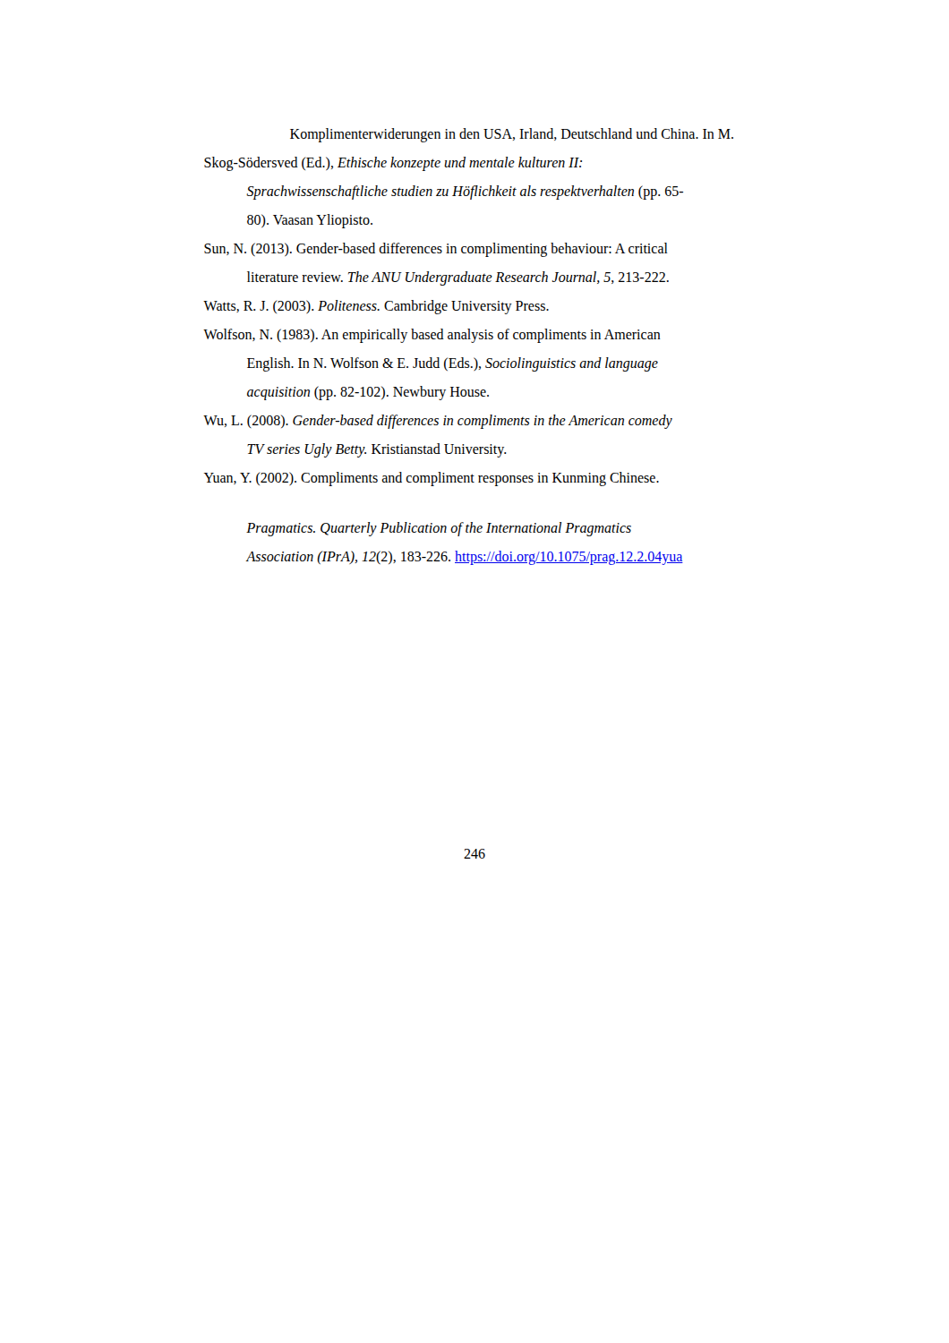Komplimenterwiderungen in den USA, Irland, Deutschland und China. In M.
Skog-Södersved (Ed.), Ethische konzepte und mentale kulturen II:
Sprachwissenschaftliche studien zu Höflichkeit als respektverhalten (pp. 65-
80). Vaasan Yliopisto.
Sun, N. (2013). Gender-based differences in complimenting behaviour: A critical
literature review. The ANU Undergraduate Research Journal, 5, 213-222.
Watts, R. J. (2003). Politeness. Cambridge University Press.
Wolfson, N. (1983). An empirically based analysis of compliments in American
English. In N. Wolfson & E. Judd (Eds.), Sociolinguistics and language
acquisition (pp. 82-102). Newbury House.
Wu, L. (2008). Gender-based differences in compliments in the American comedy
TV series Ugly Betty. Kristianstad University.
Yuan, Y. (2002). Compliments and compliment responses in Kunming Chinese.
Pragmatics. Quarterly Publication of the International Pragmatics
Association (IPrA), 12(2), 183-226. https://doi.org/10.1075/prag.12.2.04yua
246